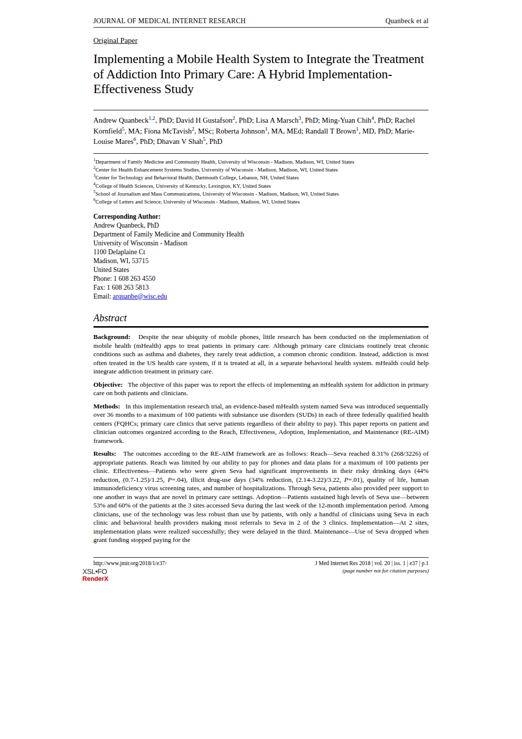Journal of Medical Internet Research Quanbeck et al
Original Paper
Implementing a Mobile Health System to Integrate the Treatment of Addiction Into Primary Care: A Hybrid Implementation-Effectiveness Study
Andrew Quanbeck1,2, PhD; David H Gustafson2, PhD; Lisa A Marsch3, PhD; Ming-Yuan Chih4, PhD; Rachel Kornfield5, MA; Fiona McTavish2, MSc; Roberta Johnson1, MA, MEd; Randall T Brown1, MD, PhD; Marie-Louise Mares6, PhD; Dhavan V Shah5, PhD
1Department of Family Medicine and Community Health, University of Wisconsin - Madison, Madison, WI, United States
2Center for Health Enhancement Systems Studies, University of Wisconsin - Madison, Madison, WI, United States
3Center for Technology and Behavioral Health, Dartmouth College, Lebanon, NH, United States
4College of Health Sciences, University of Kentucky, Lexington, KY, United States
5School of Journalism and Mass Communications, University of Wisconsin - Madison, Madison, WI, United States
6College of Letters and Science, University of Wisconsin - Madison, Madison, WI, United States
Corresponding Author:
Andrew Quanbeck, PhD
Department of Family Medicine and Community Health
University of Wisconsin - Madison
1100 Delaplaine Ct
Madison, WI, 53715
United States
Phone: 1 608 263 4550
Fax: 1 608 263 5813
Email: arquanbe@wisc.edu
Abstract
Background: Despite the near ubiquity of mobile phones, little research has been conducted on the implementation of mobile health (mHealth) apps to treat patients in primary care. Although primary care clinicians routinely treat chronic conditions such as asthma and diabetes, they rarely treat addiction, a common chronic condition. Instead, addiction is most often treated in the US health care system, if it is treated at all, in a separate behavioral health system. mHealth could help integrate addiction treatment in primary care.
Objective: The objective of this paper was to report the effects of implementing an mHealth system for addiction in primary care on both patients and clinicians.
Methods: In this implementation research trial, an evidence-based mHealth system named Seva was introduced sequentially over 36 months to a maximum of 100 patients with substance use disorders (SUDs) in each of three federally qualified health centers (FQHCs; primary care clinics that serve patients regardless of their ability to pay). This paper reports on patient and clinician outcomes organized according to the Reach, Effectiveness, Adoption, Implementation, and Maintenance (RE-AIM) framework.
Results: The outcomes according to the RE-AIM framework are as follows: Reach—Seva reached 8.31% (268/3226) of appropriate patients. Reach was limited by our ability to pay for phones and data plans for a maximum of 100 patients per clinic. Effectiveness—Patients who were given Seva had significant improvements in their risky drinking days (44% reduction, (0.7-1.25)/1.25, P=.04), illicit drug-use days (34% reduction, (2.14-3.22)/3.22, P=.01), quality of life, human immunodeficiency virus screening rates, and number of hospitalizations. Through Seva, patients also provided peer support to one another in ways that are novel in primary care settings. Adoption—Patients sustained high levels of Seva use—between 53% and 60% of the patients at the 3 sites accessed Seva during the last week of the 12-month implementation period. Among clinicians, use of the technology was less robust than use by patients, with only a handful of clinicians using Seva in each clinic and behavioral health providers making most referrals to Seva in 2 of the 3 clinics. Implementation—At 2 sites, implementation plans were realized successfully; they were delayed in the third. Maintenance—Use of Seva dropped when grant funding stopped paying for the
http://www.jmir.org/2018/1/e37/
J Med Internet Res 2018 | vol. 20 | iss. 1 | e37 | p.1
(page number not for citation purposes)
XSL•FO
Render X